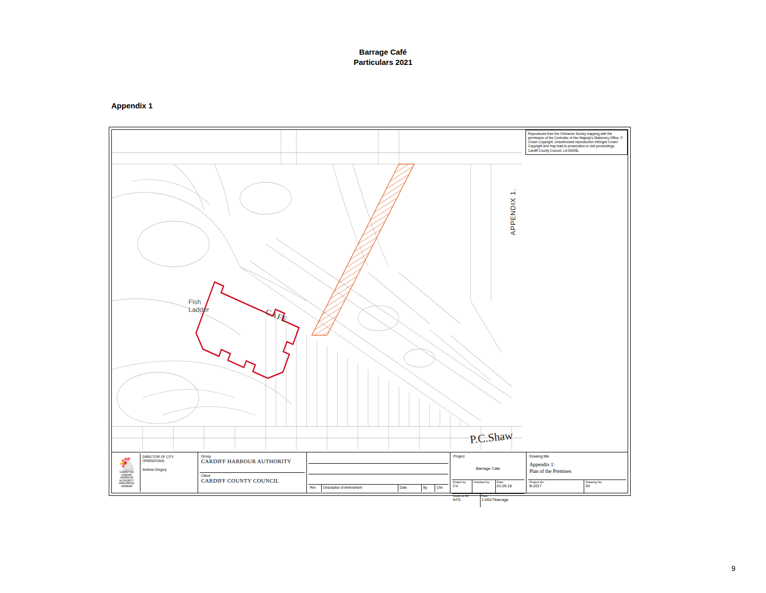Barrage Café
Particulars 2021
Appendix 1
Fish
Ladder
CAFE
Reproduced from the Ordnance Survey mapping with the permission of the Controller of Her Majesty's Stationery Office. © Crown Copyright. Unauthorised reproduction infringes Crown Copyright and may lead to prosecution or civil proceedings. Cardiff County Council. LA 09005L
APPENDIX 1.
P.C.Shaw
🐔
CAERDYDD
CARDIFF
HARBOUR AUTHORITY
AWDURDOD HARBWR
DIRECTOR OF CITY
OPERATIONS:
Andrew Gregory
Group
CARDIFF HARBOUR AUTHORITY
Client
CARDIFF COUNTY COUNCIL
Rev
Description of Amendment
Date
By
Chk
Project
Barrage Cafe
Drawn by
CV
Checked by
Date
01.05.18
Scale at A3
NTS
Path
J:\0017\barrage
Drawing title
Appendix 1:
Plan of the Premises
Project No.
B.2017
Drawing No.
03
9